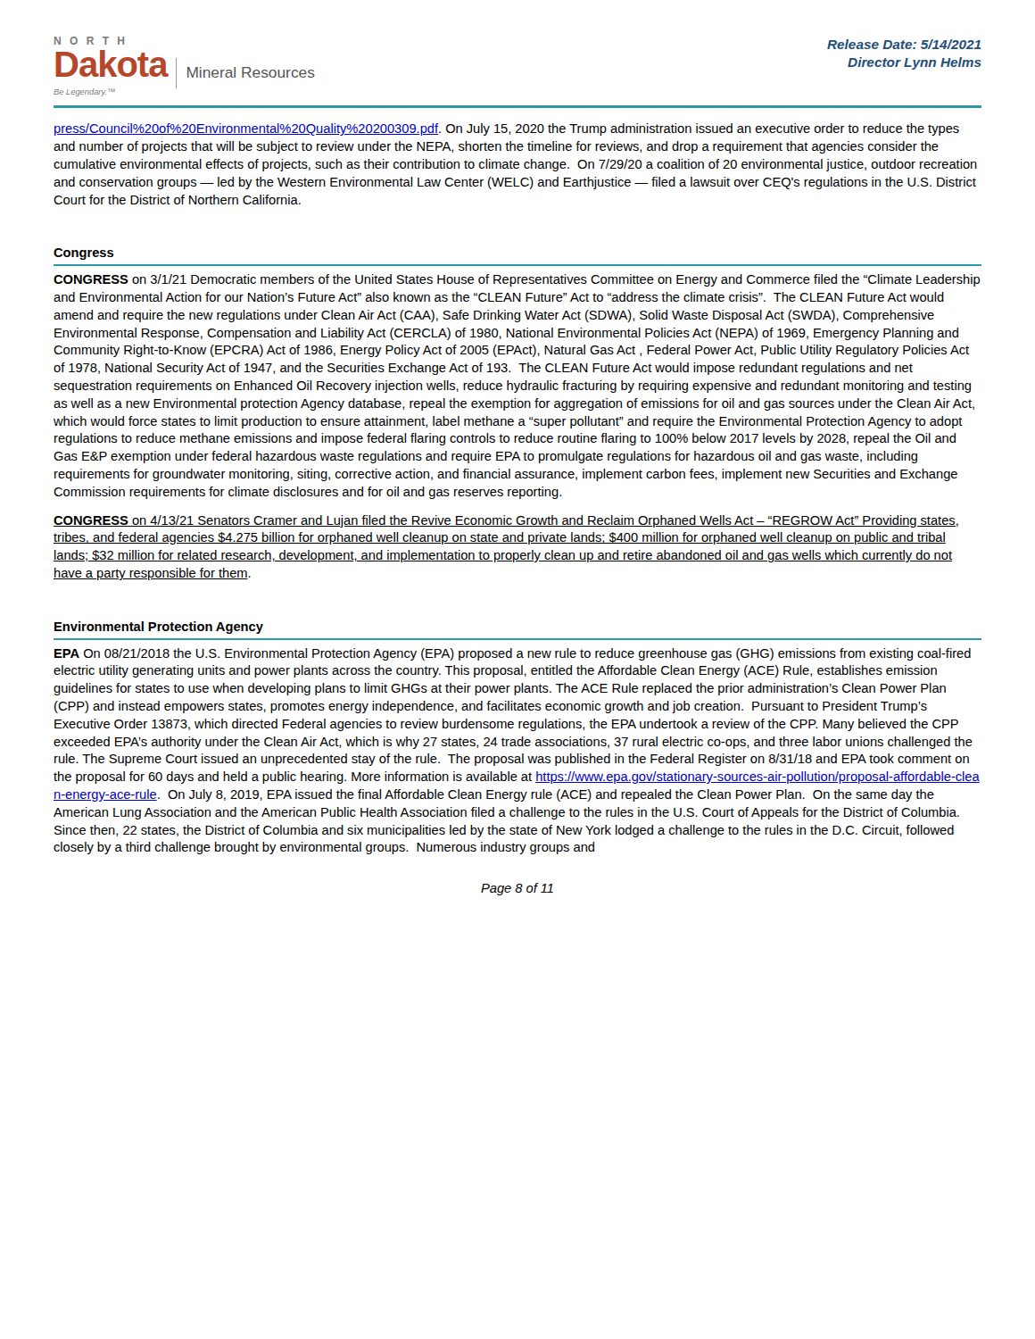N O R T H
Dakota Mineral Resources
Be Legendary.™
Release Date: 5/14/2021
Director Lynn Helms
press/Council%20of%20Environmental%20Quality%20200309.pdf. On July 15, 2020 the Trump administration issued an executive order to reduce the types and number of projects that will be subject to review under the NEPA, shorten the timeline for reviews, and drop a requirement that agencies consider the cumulative environmental effects of projects, such as their contribution to climate change. On 7/29/20 a coalition of 20 environmental justice, outdoor recreation and conservation groups — led by the Western Environmental Law Center (WELC) and Earthjustice — filed a lawsuit over CEQ's regulations in the U.S. District Court for the District of Northern California.
Congress
CONGRESS on 3/1/21 Democratic members of the United States House of Representatives Committee on Energy and Commerce filed the “Climate Leadership and Environmental Action for our Nation’s Future Act” also known as the “CLEAN Future” Act to “address the climate crisis”. The CLEAN Future Act would amend and require the new regulations under Clean Air Act (CAA), Safe Drinking Water Act (SDWA), Solid Waste Disposal Act (SWDA), Comprehensive Environmental Response, Compensation and Liability Act (CERCLA) of 1980, National Environmental Policies Act (NEPA) of 1969, Emergency Planning and Community Right-to-Know (EPCRA) Act of 1986, Energy Policy Act of 2005 (EPAct), Natural Gas Act , Federal Power Act, Public Utility Regulatory Policies Act of 1978, National Security Act of 1947, and the Securities Exchange Act of 193. The CLEAN Future Act would impose redundant regulations and net sequestration requirements on Enhanced Oil Recovery injection wells, reduce hydraulic fracturing by requiring expensive and redundant monitoring and testing as well as a new Environmental protection Agency database, repeal the exemption for aggregation of emissions for oil and gas sources under the Clean Air Act, which would force states to limit production to ensure attainment, label methane a “super pollutant” and require the Environmental Protection Agency to adopt regulations to reduce methane emissions and impose federal flaring controls to reduce routine flaring to 100% below 2017 levels by 2028, repeal the Oil and Gas E&P exemption under federal hazardous waste regulations and require EPA to promulgate regulations for hazardous oil and gas waste, including requirements for groundwater monitoring, siting, corrective action, and financial assurance, implement carbon fees, implement new Securities and Exchange Commission requirements for climate disclosures and for oil and gas reserves reporting.
CONGRESS on 4/13/21 Senators Cramer and Lujan filed the Revive Economic Growth and Reclaim Orphaned Wells Act – “REGROW Act” Providing states, tribes, and federal agencies $4.275 billion for orphaned well cleanup on state and private lands; $400 million for orphaned well cleanup on public and tribal lands; $32 million for related research, development, and implementation to properly clean up and retire abandoned oil and gas wells which currently do not have a party responsible for them.
Environmental Protection Agency
EPA On 08/21/2018 the U.S. Environmental Protection Agency (EPA) proposed a new rule to reduce greenhouse gas (GHG) emissions from existing coal-fired electric utility generating units and power plants across the country. This proposal, entitled the Affordable Clean Energy (ACE) Rule, establishes emission guidelines for states to use when developing plans to limit GHGs at their power plants. The ACE Rule replaced the prior administration’s Clean Power Plan (CPP) and instead empowers states, promotes energy independence, and facilitates economic growth and job creation. Pursuant to President Trump’s Executive Order 13873, which directed Federal agencies to review burdensome regulations, the EPA undertook a review of the CPP. Many believed the CPP exceeded EPA’s authority under the Clean Air Act, which is why 27 states, 24 trade associations, 37 rural electric co-ops, and three labor unions challenged the rule. The Supreme Court issued an unprecedented stay of the rule. The proposal was published in the Federal Register on 8/31/18 and EPA took comment on the proposal for 60 days and held a public hearing. More information is available at https://www.epa.gov/stationary-sources-air-pollution/proposal-affordable-clean-energy-ace-rule. On July 8, 2019, EPA issued the final Affordable Clean Energy rule (ACE) and repealed the Clean Power Plan. On the same day the American Lung Association and the American Public Health Association filed a challenge to the rules in the U.S. Court of Appeals for the District of Columbia. Since then, 22 states, the District of Columbia and six municipalities led by the state of New York lodged a challenge to the rules in the D.C. Circuit, followed closely by a third challenge brought by environmental groups. Numerous industry groups and
Page 8 of 11